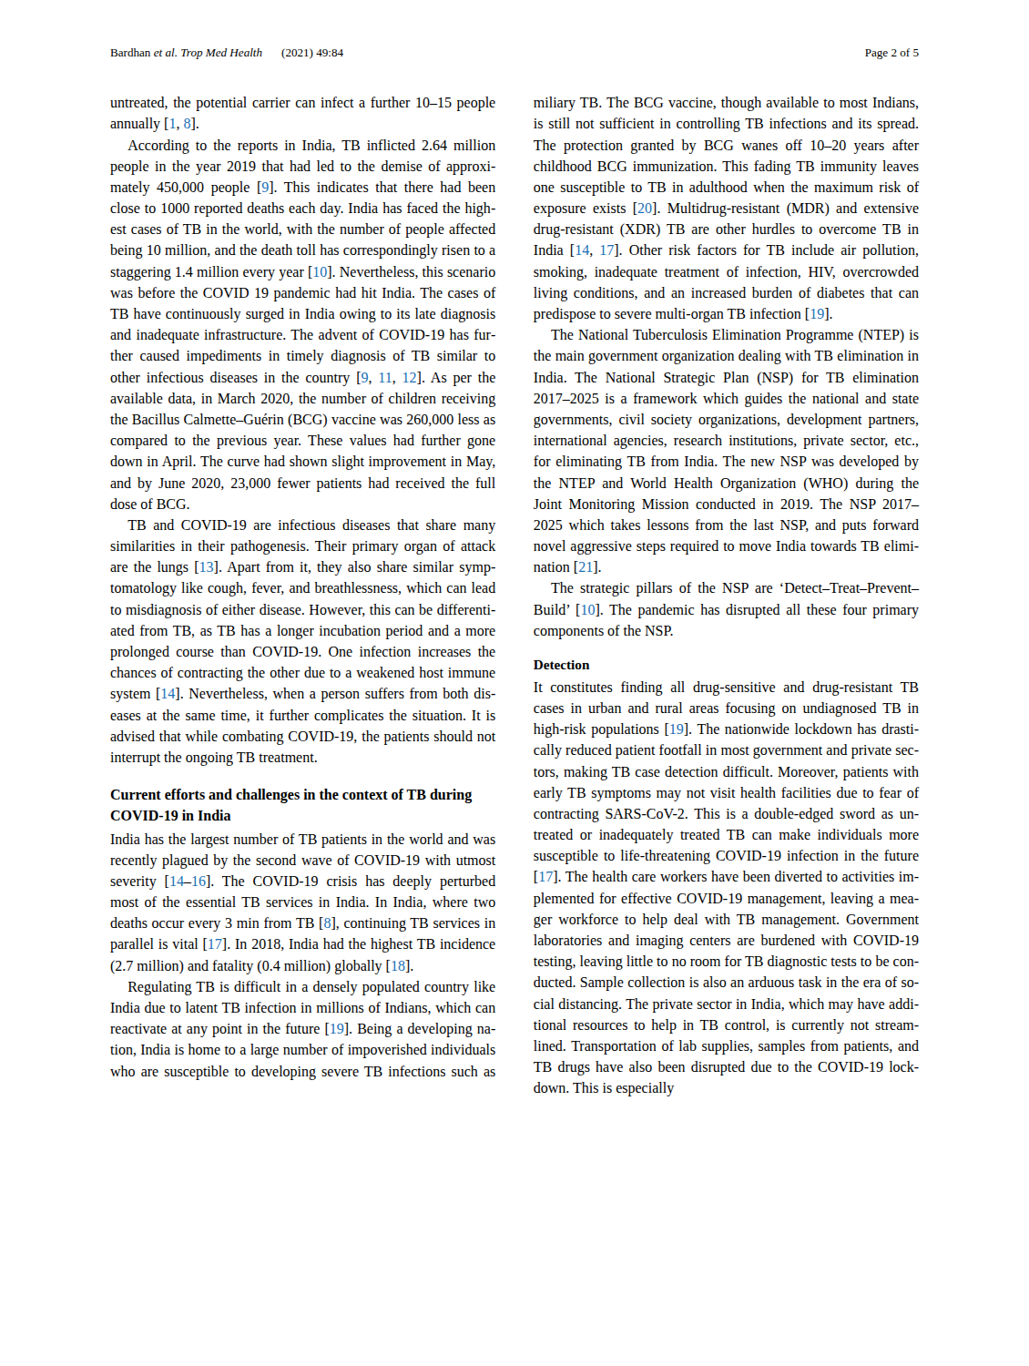Bardhan et al. Trop Med Health(2021) 49:84
Page 2 of 5
untreated, the potential carrier can infect a further 10–15 people annually [1, 8].
According to the reports in India, TB inflicted 2.64 million people in the year 2019 that had led to the demise of approximately 450,000 people [9]. This indicates that there had been close to 1000 reported deaths each day. India has faced the highest cases of TB in the world, with the number of people affected being 10 million, and the death toll has correspondingly risen to a staggering 1.4 million every year [10]. Nevertheless, this scenario was before the COVID 19 pandemic had hit India. The cases of TB have continuously surged in India owing to its late diagnosis and inadequate infrastructure. The advent of COVID-19 has further caused impediments in timely diagnosis of TB similar to other infectious diseases in the country [9, 11, 12]. As per the available data, in March 2020, the number of children receiving the Bacillus Calmette–Guérin (BCG) vaccine was 260,000 less as compared to the previous year. These values had further gone down in April. The curve had shown slight improvement in May, and by June 2020, 23,000 fewer patients had received the full dose of BCG.
TB and COVID-19 are infectious diseases that share many similarities in their pathogenesis. Their primary organ of attack are the lungs [13]. Apart from it, they also share similar symptomatology like cough, fever, and breathlessness, which can lead to misdiagnosis of either disease. However, this can be differentiated from TB, as TB has a longer incubation period and a more prolonged course than COVID-19. One infection increases the chances of contracting the other due to a weakened host immune system [14]. Nevertheless, when a person suffers from both diseases at the same time, it further complicates the situation. It is advised that while combating COVID-19, the patients should not interrupt the ongoing TB treatment.
Current efforts and challenges in the context of TB during COVID-19 in India
India has the largest number of TB patients in the world and was recently plagued by the second wave of COVID-19 with utmost severity [14–16]. The COVID-19 crisis has deeply perturbed most of the essential TB services in India. In India, where two deaths occur every 3 min from TB [8], continuing TB services in parallel is vital [17]. In 2018, India had the highest TB incidence (2.7 million) and fatality (0.4 million) globally [18].
Regulating TB is difficult in a densely populated country like India due to latent TB infection in millions of Indians, which can reactivate at any point in the future [19]. Being a developing nation, India is home to a large number of impoverished individuals who are susceptible to developing severe TB infections such as miliary TB. The BCG vaccine, though available to most Indians, is still not sufficient in controlling TB infections and its spread. The protection granted by BCG wanes off 10–20 years after childhood BCG immunization. This fading TB immunity leaves one susceptible to TB in adulthood when the maximum risk of exposure exists [20]. Multidrug-resistant (MDR) and extensive drug-resistant (XDR) TB are other hurdles to overcome TB in India [14, 17]. Other risk factors for TB include air pollution, smoking, inadequate treatment of infection, HIV, overcrowded living conditions, and an increased burden of diabetes that can predispose to severe multi-organ TB infection [19].
The National Tuberculosis Elimination Programme (NTEP) is the main government organization dealing with TB elimination in India. The National Strategic Plan (NSP) for TB elimination 2017–2025 is a framework which guides the national and state governments, civil society organizations, development partners, international agencies, research institutions, private sector, etc., for eliminating TB from India. The new NSP was developed by the NTEP and World Health Organization (WHO) during the Joint Monitoring Mission conducted in 2019. The NSP 2017–2025 which takes lessons from the last NSP, and puts forward novel aggressive steps required to move India towards TB elimination [21].
The strategic pillars of the NSP are ‘Detect–Treat–Prevent–Build’ [10]. The pandemic has disrupted all these four primary components of the NSP.
Detection
It constitutes finding all drug-sensitive and drug-resistant TB cases in urban and rural areas focusing on undiagnosed TB in high-risk populations [19]. The nationwide lockdown has drastically reduced patient footfall in most government and private sectors, making TB case detection difficult. Moreover, patients with early TB symptoms may not visit health facilities due to fear of contracting SARS-CoV-2. This is a double-edged sword as untreated or inadequately treated TB can make individuals more susceptible to life-threatening COVID-19 infection in the future [17]. The health care workers have been diverted to activities implemented for effective COVID-19 management, leaving a meager workforce to help deal with TB management. Government laboratories and imaging centers are burdened with COVID-19 testing, leaving little to no room for TB diagnostic tests to be conducted. Sample collection is also an arduous task in the era of social distancing. The private sector in India, which may have additional resources to help in TB control, is currently not streamlined. Transportation of lab supplies, samples from patients, and TB drugs have also been disrupted due to the COVID-19 lockdown. This is especially